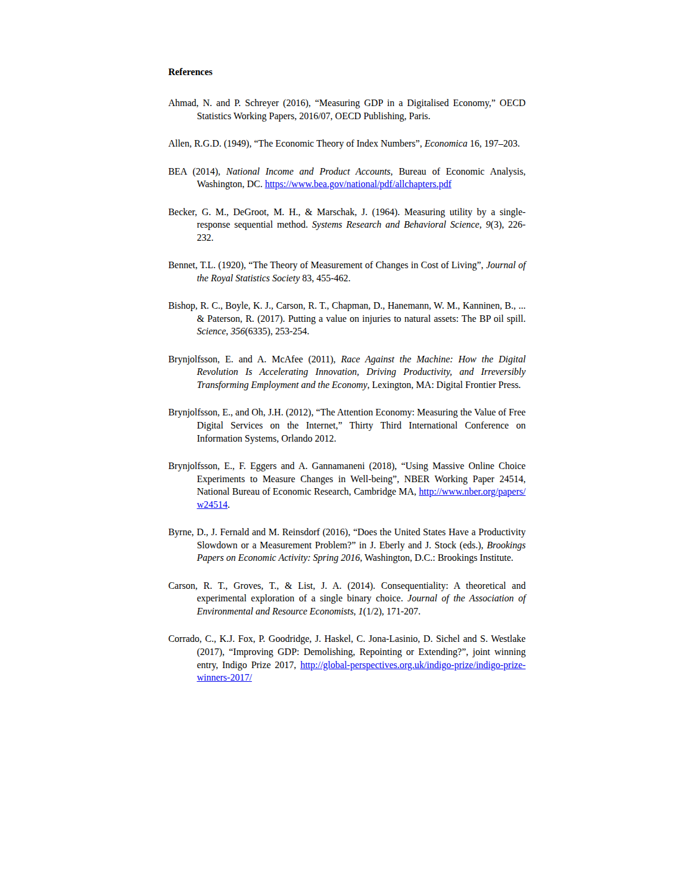References
Ahmad, N. and P. Schreyer (2016), “Measuring GDP in a Digitalised Economy,” OECD Statistics Working Papers, 2016/07, OECD Publishing, Paris.
Allen, R.G.D. (1949), “The Economic Theory of Index Numbers”, Economica 16, 197–203.
BEA (2014), National Income and Product Accounts, Bureau of Economic Analysis, Washington, DC. https://www.bea.gov/national/pdf/allchapters.pdf
Becker, G. M., DeGroot, M. H., & Marschak, J. (1964). Measuring utility by a single-response sequential method. Systems Research and Behavioral Science, 9(3), 226-232.
Bennet, T.L. (1920), “The Theory of Measurement of Changes in Cost of Living”, Journal of the Royal Statistics Society 83, 455-462.
Bishop, R. C., Boyle, K. J., Carson, R. T., Chapman, D., Hanemann, W. M., Kanninen, B., ... & Paterson, R. (2017). Putting a value on injuries to natural assets: The BP oil spill. Science, 356(6335), 253-254.
Brynjolfsson, E. and A. McAfee (2011), Race Against the Machine: How the Digital Revolution Is Accelerating Innovation, Driving Productivity, and Irreversibly Transforming Employment and the Economy, Lexington, MA: Digital Frontier Press.
Brynjolfsson, E., and Oh, J.H. (2012), “The Attention Economy: Measuring the Value of Free Digital Services on the Internet,” Thirty Third International Conference on Information Systems, Orlando 2012.
Brynjolfsson, E., F. Eggers and A. Gannamaneni (2018), “Using Massive Online Choice Experiments to Measure Changes in Well-being”, NBER Working Paper 24514, National Bureau of Economic Research, Cambridge MA, http://www.nber.org/papers/w24514.
Byrne, D., J. Fernald and M. Reinsdorf (2016), “Does the United States Have a Productivity Slowdown or a Measurement Problem?” in J. Eberly and J. Stock (eds.), Brookings Papers on Economic Activity: Spring 2016, Washington, D.C.: Brookings Institute.
Carson, R. T., Groves, T., & List, J. A. (2014). Consequentiality: A theoretical and experimental exploration of a single binary choice. Journal of the Association of Environmental and Resource Economists, 1(1/2), 171-207.
Corrado, C., K.J. Fox, P. Goodridge, J. Haskel, C. Jona-Lasinio, D. Sichel and S. Westlake (2017), “Improving GDP: Demolishing, Repointing or Extending?”, joint winning entry, Indigo Prize 2017, http://global-perspectives.org.uk/indigo-prize/indigo-prize-winners-2017/